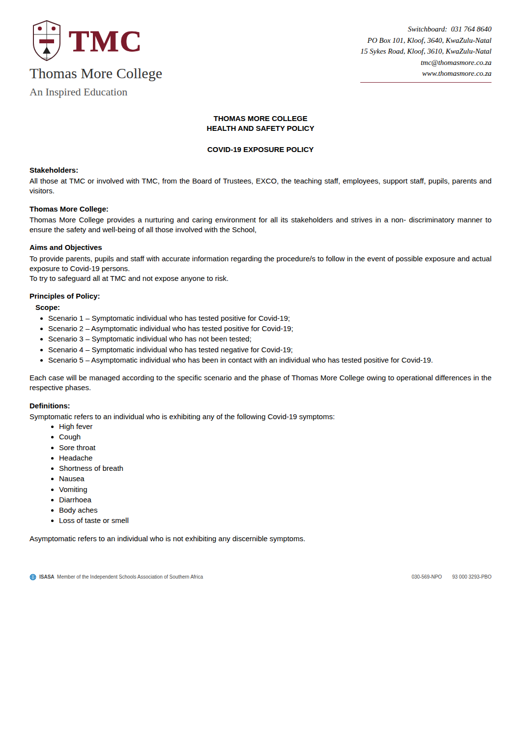VERITAS
TMC
Thomas More College
An Inspired Education
Switchboard: 031 764 8640
PO Box 101, Kloof, 3640, KwaZulu-Natal
15 Sykes Road, Kloof, 3610, KwaZulu-Natal
tmc@thomasmore.co.za
www.thomasmore.co.za
THOMAS MORE COLLEGE
HEALTH AND SAFETY POLICY
COVID-19 EXPOSURE POLICY
Stakeholders:
All those at TMC or involved with TMC, from the Board of Trustees, EXCO, the teaching staff, employees, support staff, pupils, parents and visitors.
Thomas More College:
Thomas More College provides a nurturing and caring environment for all its stakeholders and strives in a non- discriminatory manner to ensure the safety and well-being of all those involved with the School,
Aims and Objectives
To provide parents, pupils and staff with accurate information regarding the procedure/s to follow in the event of possible exposure and actual exposure to Covid-19 persons.
To try to safeguard all at TMC and not expose anyone to risk.
Principles of Policy:
Scope:
Scenario 1 – Symptomatic individual who has tested positive for Covid-19;
Scenario 2 – Asymptomatic individual who has tested positive for Covid-19;
Scenario 3 – Symptomatic individual who has not been tested;
Scenario 4 – Symptomatic individual who has tested negative for Covid-19;
Scenario 5 – Asymptomatic individual who has been in contact with an individual who has tested positive for Covid-19.
Each case will be managed according to the specific scenario and the phase of Thomas More College owing to operational differences in the respective phases.
Definitions:
Symptomatic refers to an individual who is exhibiting any of the following Covid-19 symptoms:
High fever
Cough
Sore throat
Headache
Shortness of breath
Nausea
Vomiting
Diarrhoea
Body aches
Loss of taste or smell
Asymptomatic refers to an individual who is not exhibiting any discernible symptoms.
ISASA Member of the Independent Schools Association of Southern Africa
030-569-NPO 93 000 3293-PBO